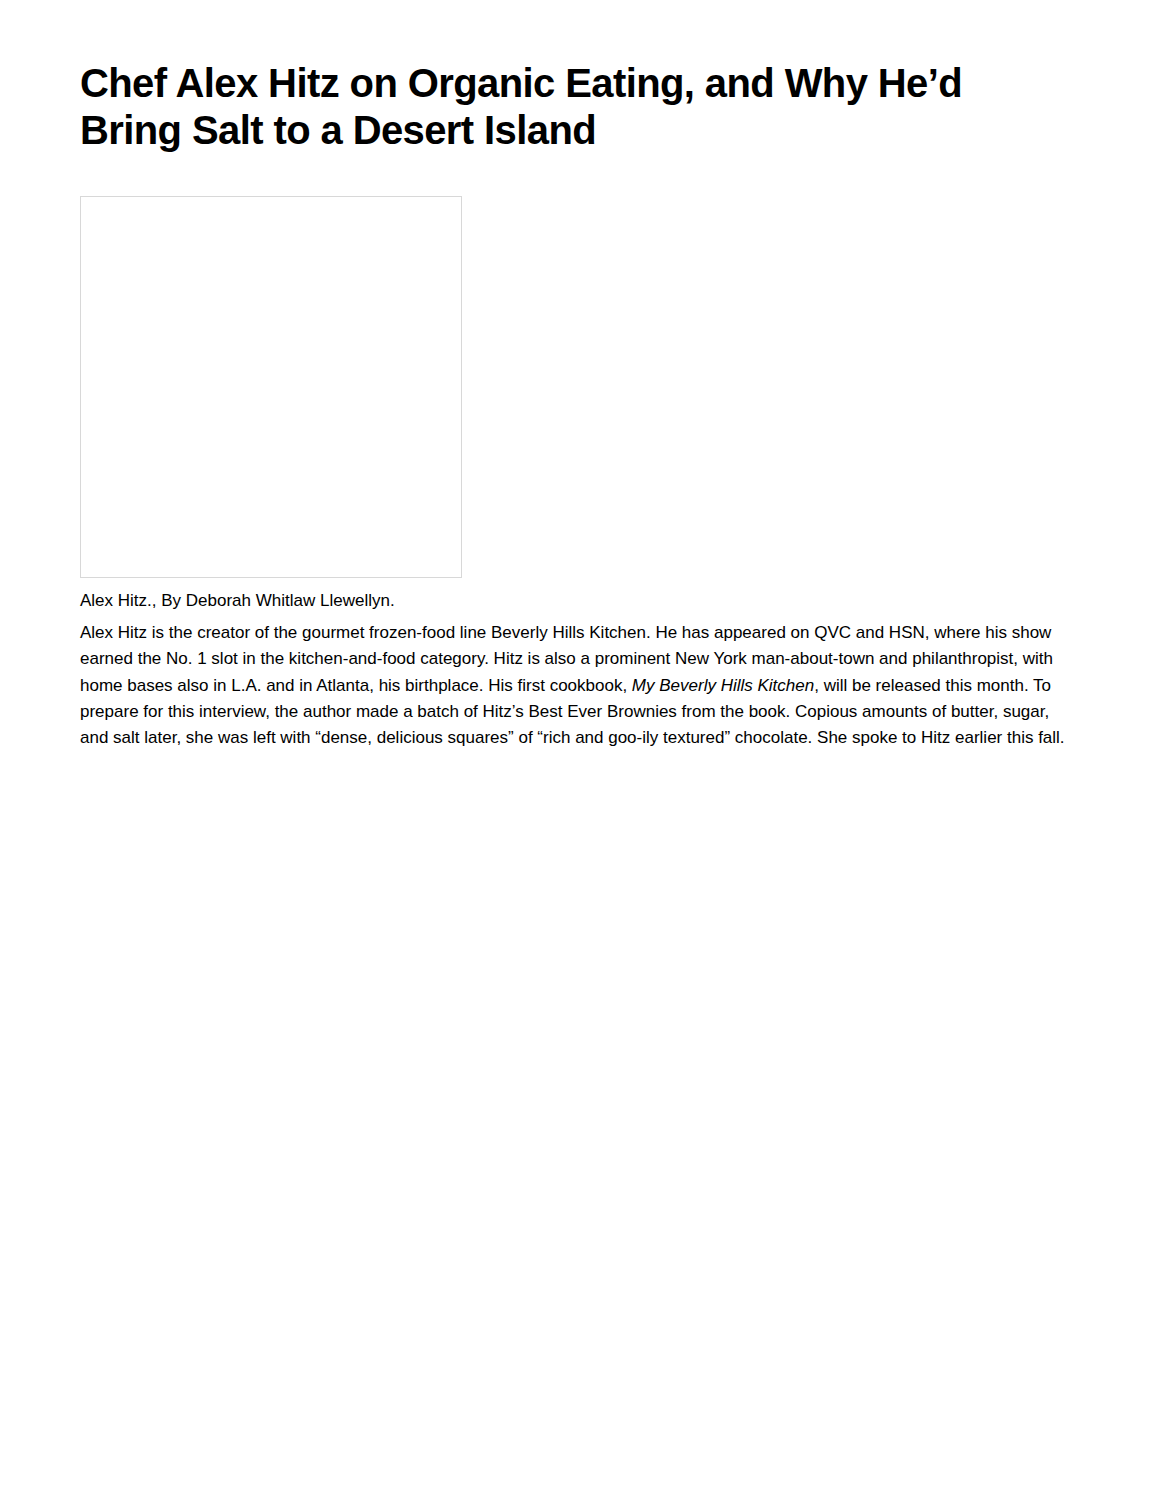Chef Alex Hitz on Organic Eating, and Why He’d Bring Salt to a Desert Island
Alex Hitz., By Deborah Whitlaw Llewellyn.
Alex Hitz is the creator of the gourmet frozen-food line Beverly Hills Kitchen. He has appeared on QVC and HSN, where his show earned the No. 1 slot in the kitchen-and-food category. Hitz is also a prominent New York man-about-town and philanthropist, with home bases also in L.A. and in Atlanta, his birthplace. His first cookbook, My Beverly Hills Kitchen, will be released this month. To prepare for this interview, the author made a batch of Hitz’s Best Ever Brownies from the book. Copious amounts of butter, sugar, and salt later, she was left with “dense, delicious squares” of “rich and goo-ily textured” chocolate. She spoke to Hitz earlier this fall.